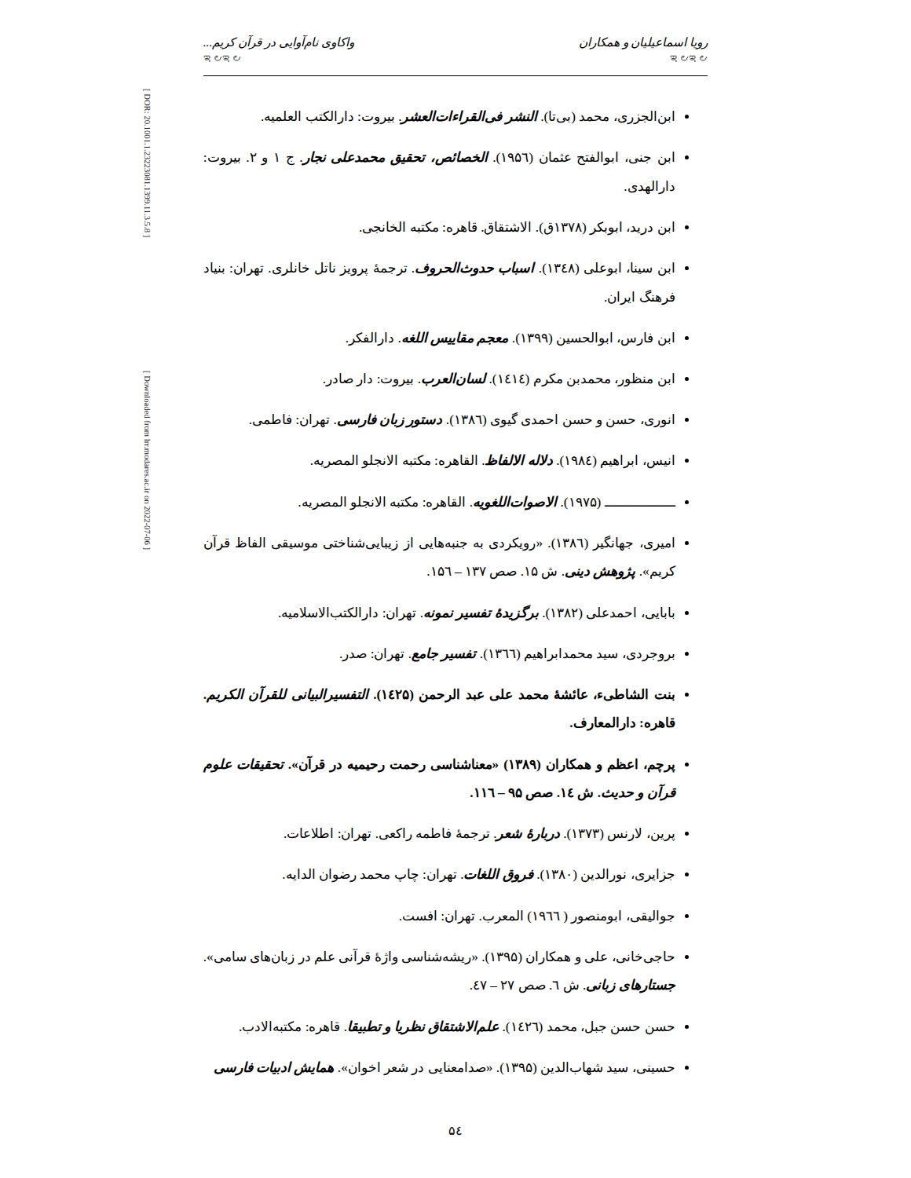[ DOR: 20.1001.1.23223081.1399.11.3.5.8 ]
[ Downloaded from lrr.modares.ac.ir on 2022-07-06 ]
رویا اسماعیلیان و همکاران
واکاوی نام‌آوایی در قرآن کریم...
ఇ౿ఇ౿
ఇ౿ఇ౿
ابن‌الجزری، محمد (بی‌تا). النشر فی‌القراءات‌العشر. بیروت: دارالکتب العلمیه.
ابن جنی، ابوالفتح عثمان (۱۹۵٦). الخصائص، تحقیق محمدعلی نجار. ج ۱ و ۲. بیروت: دارالهدی.
ابن درید، ابوبکر (۱۳۷۸ق). الاشتقاق. قاهره: مکتبه الخانجی.
ابن سینا، ابوعلی (۱۳٤۸). اسباب حدوث‌الحروف. ترجمهٔ پرویز ناتل خانلری. تهران: بنیاد فرهنگ ایران.
ابن فارس، ابوالحسین (۱۳۹۹). معجم مقاییس اللغه. دارالفکر.
ابن منظور، محمدبن مکرم (۱٤۱٤). لسان‌العرب. بیروت: دار صادر.
انوری، حسن و حسن احمدی گیوی (۱۳۸٦). دستور زبان فارسی. تهران: فاطمی.
انیس، ابراهیم (۱۹۸٤). دلاله الالفاظ. القاهره: مکتبه الانجلو المصریه.
ــــــــــــــــــ (۱۹۷۵). الاصوات‌اللغویه. القاهره: مکتبه الانجلو المصریه.
امیری، جهانگیر (۱۳۸٦). «رویکردی به جنبه‌هایی از زیبایی‌شناختی موسیقی الفاظ قرآن کریم». پژوهش دینی. ش ۱۵. صص ۱۳۷ – ۱۵٦.
بابایی، احمدعلی (۱۳۸۲). برگزیدهٔ تفسیر نمونه. تهران: دارالکتب‌الاسلامیه.
بروجردی، سید محمدابراهیم (۱۳٦٦). تفسیر جامع. تهران: صدر.
بنت الشاطیء، عائشهٔ محمد علی عبد الرحمن (۱٤۲۵). التفسیرالبیانی للقرآن الکریم. قاهره: دارالمعارف.
پرچم، اعظم و همکاران (۱۳۸۹) «معناشناسی رحمت رحیمیه در قرآن». تحقیقات علوم قرآن و حدیث. ش ۱٤. صص ۹۵ – ۱۱٦.
پرین، لارنس (۱۳۷۳). دربارهٔ شعر. ترجمهٔ فاطمه راکعی. تهران: اطلاعات.
جزایری، نورالدین (۱۳۸۰). فروق اللغات. تهران: چاپ محمد رضوان الدایه.
جوالیقی، ابومنصور ( ۱۹٦٦) المعرب. تهران: افست.
حاجی‌خانی، علی و همکاران (۱۳۹۵). «ریشه‌شناسی واژهٔ قرآنی علم در زبان‌های سامی». جستارهای زبانی. ش ٦. صص ۲۷ – ٤۷.
حسن حسن جبل، محمد (۱٤۲٦). علم‌الاشتقاق نظریا و تطبیقا. قاهره: مکتبه‌الادب.
حسینی، سید شهاب‌الدین (۱۳۹۵). «صدامعنایی در شعر اخوان». همایش ادبیات فارسی
۵٤